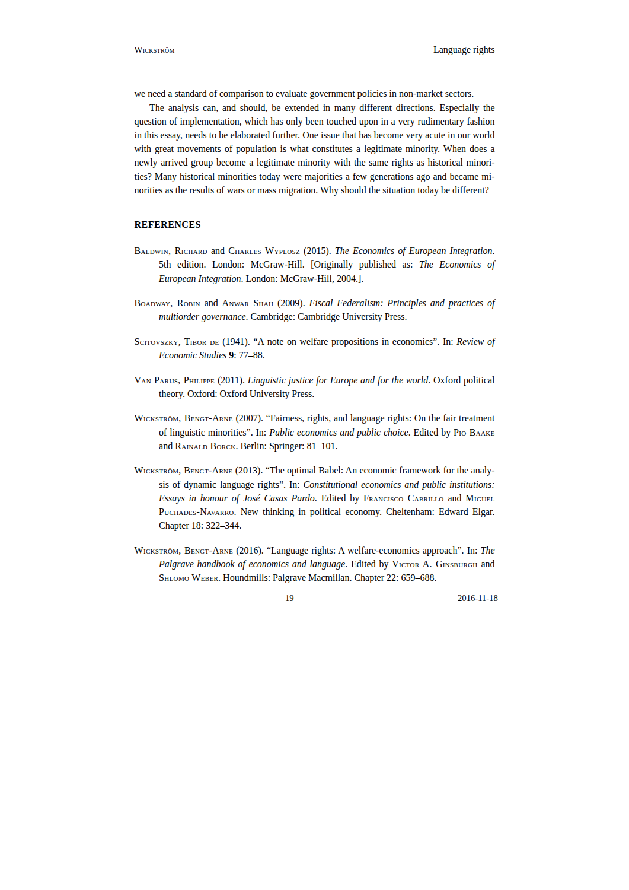Wickström Language rights
we need a standard of comparison to evaluate government policies in non-market sectors.
The analysis can, and should, be extended in many different directions. Especially the question of implementation, which has only been touched upon in a very rudimentary fashion in this essay, needs to be elaborated further. One issue that has become very acute in our world with great movements of population is what constitutes a legitimate minority. When does a newly arrived group become a legitimate minority with the same rights as historical minorities? Many historical minorities today were majorities a few generations ago and became minorities as the results of wars or mass migration. Why should the situation today be different?
REFERENCES
Baldwin, Richard and Charles Wyplosz (2015). The Economics of European Integration. 5th edition. London: McGraw-Hill. [Originally published as: The Economics of European Integration. London: McGraw-Hill, 2004.].
Boadway, Robin and Anwar Shah (2009). Fiscal Federalism: Principles and practices of multiorder governance. Cambridge: Cambridge University Press.
Scitovszky, Tibor de (1941). “A note on welfare propositions in economics”. In: Review of Economic Studies 9: 77–88.
Van Parijs, Philippe (2011). Linguistic justice for Europe and for the world. Oxford political theory. Oxford: Oxford University Press.
Wickström, Bengt-Arne (2007). “Fairness, rights, and language rights: On the fair treatment of linguistic minorities”. In: Public economics and public choice. Edited by Pio Baake and Rainald Borck. Berlin: Springer: 81–101.
Wickström, Bengt-Arne (2013). “The optimal Babel: An economic framework for the analysis of dynamic language rights”. In: Constitutional economics and public institutions: Essays in honour of José Casas Pardo. Edited by Francisco Cabrillo and Miguel Puchades-Navarro. New thinking in political economy. Cheltenham: Edward Elgar. Chapter 18: 322–344.
Wickström, Bengt-Arne (2016). “Language rights: A welfare-economics approach”. In: The Palgrave handbook of economics and language. Edited by Victor A. Ginsburgh and Shlomo Weber. Houndmills: Palgrave Macmillan. Chapter 22: 659–688.
19 2016-11-18